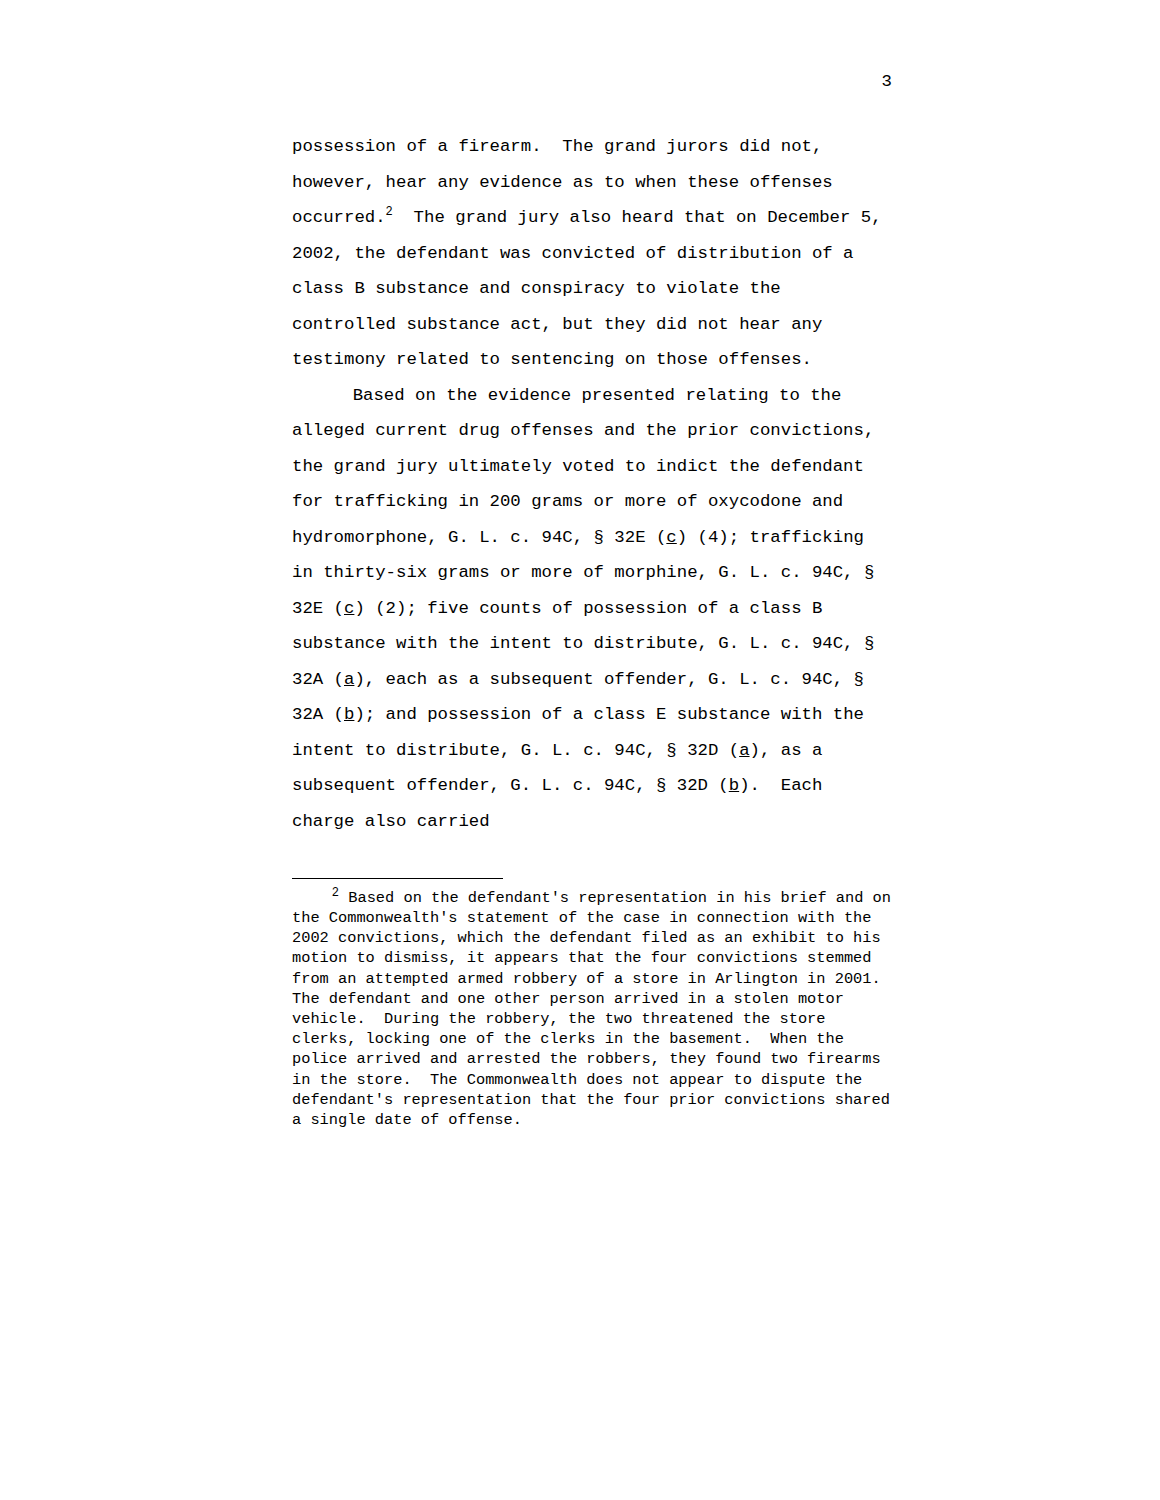3
possession of a firearm. The grand jurors did not, however, hear any evidence as to when these offenses occurred.2 The grand jury also heard that on December 5, 2002, the defendant was convicted of distribution of a class B substance and conspiracy to violate the controlled substance act, but they did not hear any testimony related to sentencing on those offenses.
Based on the evidence presented relating to the alleged current drug offenses and the prior convictions, the grand jury ultimately voted to indict the defendant for trafficking in 200 grams or more of oxycodone and hydromorphone, G. L. c. 94C, § 32E (c) (4); trafficking in thirty-six grams or more of morphine, G. L. c. 94C, § 32E (c) (2); five counts of possession of a class B substance with the intent to distribute, G. L. c. 94C, § 32A (a), each as a subsequent offender, G. L. c. 94C, § 32A (b); and possession of a class E substance with the intent to distribute, G. L. c. 94C, § 32D (a), as a subsequent offender, G. L. c. 94C, § 32D (b). Each charge also carried
2 Based on the defendant's representation in his brief and on the Commonwealth's statement of the case in connection with the 2002 convictions, which the defendant filed as an exhibit to his motion to dismiss, it appears that the four convictions stemmed from an attempted armed robbery of a store in Arlington in 2001. The defendant and one other person arrived in a stolen motor vehicle. During the robbery, the two threatened the store clerks, locking one of the clerks in the basement. When the police arrived and arrested the robbers, they found two firearms in the store. The Commonwealth does not appear to dispute the defendant's representation that the four prior convictions shared a single date of offense.